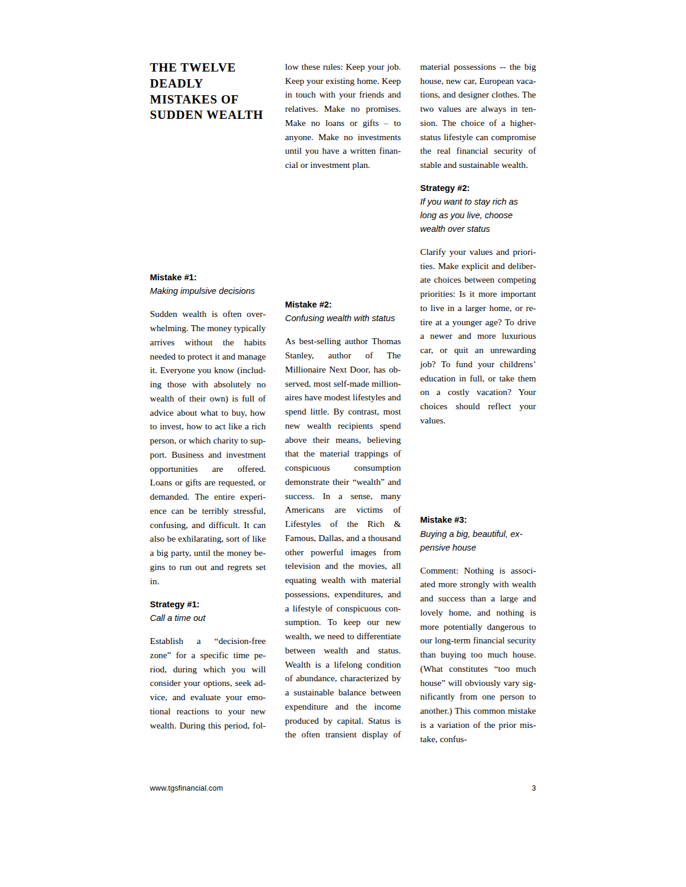The Twelve Deadly Mistakes of Sudden Wealth
Mistake #1:
Making impulsive decisions
Sudden wealth is often overwhelming. The money typically arrives without the habits needed to protect it and manage it. Everyone you know (including those with absolutely no wealth of their own) is full of advice about what to buy, how to invest, how to act like a rich person, or which charity to support. Business and investment opportunities are offered. Loans or gifts are requested, or demanded. The entire experience can be terribly stressful, confusing, and difficult. It can also be exhilarating, sort of like a big party, until the money begins to run out and regrets set in.
Strategy #1:
Call a time out
Establish a “decision-free zone” for a specific time period, during which you will consider your options, seek advice, and evaluate your emotional reactions to your new wealth. During this period, follow these rules: Keep your job. Keep your existing home. Keep in touch with your friends and relatives. Make no promises. Make no loans or gifts – to anyone. Make no investments until you have a written financial or investment plan.
Mistake #2:
Confusing wealth with status
As best-selling author Thomas Stanley, author of The Millionaire Next Door, has observed, most self-made millionaires have modest lifestyles and spend little. By contrast, most new wealth recipients spend above their means, believing that the material trappings of conspicuous consumption demonstrate their “wealth” and success. In a sense, many Americans are victims of Lifestyles of the Rich & Famous, Dallas, and a thousand other powerful images from television and the movies, all equating wealth with material possessions, expenditures, and a lifestyle of conspicuous consumption. To keep our new wealth, we need to differentiate between wealth and status. Wealth is a lifelong condition of abundance, characterized by a sustainable balance between expenditure and the income produced by capital. Status is the often transient display of material possessions -- the big house, new car, European vacations, and designer clothes. The two values are always in tension. The choice of a higher-status lifestyle can compromise the real financial security of stable and sustainable wealth.
Strategy #2:
If you want to stay rich as long as you live, choose wealth over status
Clarify your values and priorities. Make explicit and deliberate choices between competing priorities: Is it more important to live in a larger home, or retire at a younger age? To drive a newer and more luxurious car, or quit an unrewarding job? To fund your childrens’ education in full, or take them on a costly vacation? Your choices should reflect your values.
Mistake #3:
Buying a big, beautiful, expensive house
Comment: Nothing is associated more strongly with wealth and success than a large and lovely home, and nothing is more potentially dangerous to our long-term financial security than buying too much house. (What constitutes “too much house” will obviously vary significantly from one person to another.) This common mistake is a variation of the prior mistake, confus-
www.tgsfinancial.com 3